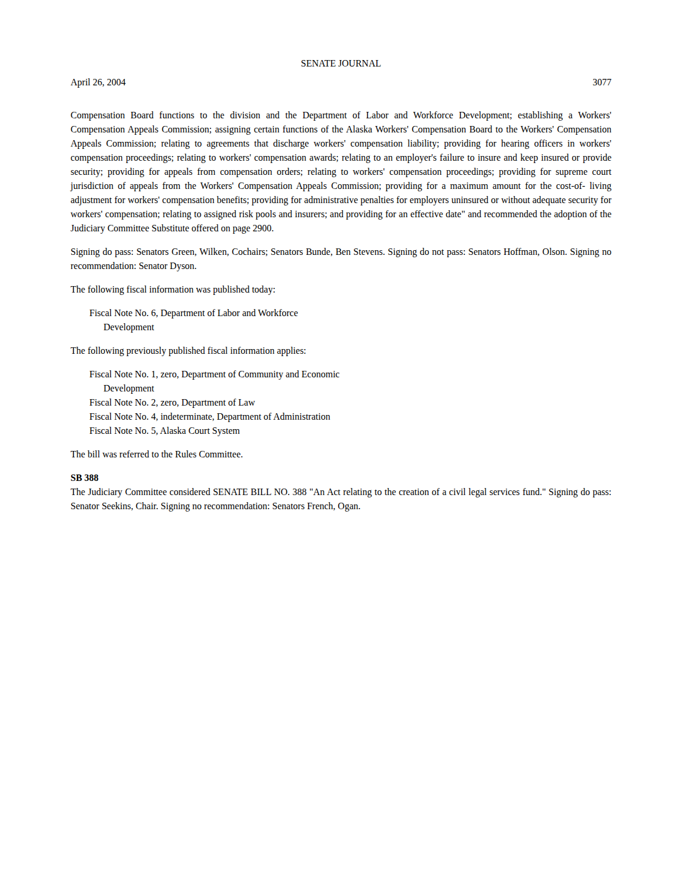SENATE JOURNAL
April 26, 2004 3077
Compensation Board functions to the division and the Department of Labor and Workforce Development; establishing a Workers' Compensation Appeals Commission; assigning certain functions of the Alaska Workers' Compensation Board to the Workers' Compensation Appeals Commission; relating to agreements that discharge workers' compensation liability; providing for hearing officers in workers' compensation proceedings; relating to workers' compensation awards; relating to an employer's failure to insure and keep insured or provide security; providing for appeals from compensation orders; relating to workers' compensation proceedings; providing for supreme court jurisdiction of appeals from the Workers' Compensation Appeals Commission; providing for a maximum amount for the cost-of- living adjustment for workers' compensation benefits; providing for administrative penalties for employers uninsured or without adequate security for workers' compensation; relating to assigned risk pools and insurers; and providing for an effective date" and recommended the adoption of the Judiciary Committee Substitute offered on page 2900.
Signing do pass: Senators Green, Wilken, Cochairs; Senators Bunde, Ben Stevens. Signing do not pass: Senators Hoffman, Olson. Signing no recommendation: Senator Dyson.
The following fiscal information was published today:
Fiscal Note No. 6, Department of Labor and WorkforceDevelopment
The following previously published fiscal information applies:
Fiscal Note No. 1, zero, Department of Community and EconomicDevelopment
Fiscal Note No. 2, zero, Department of Law
Fiscal Note No. 4, indeterminate, Department of Administration
Fiscal Note No. 5, Alaska Court System
The bill was referred to the Rules Committee.
SB 388
The Judiciary Committee considered SENATE BILL NO. 388 "An Act relating to the creation of a civil legal services fund." Signing do pass: Senator Seekins, Chair. Signing no recommendation: Senators French, Ogan.